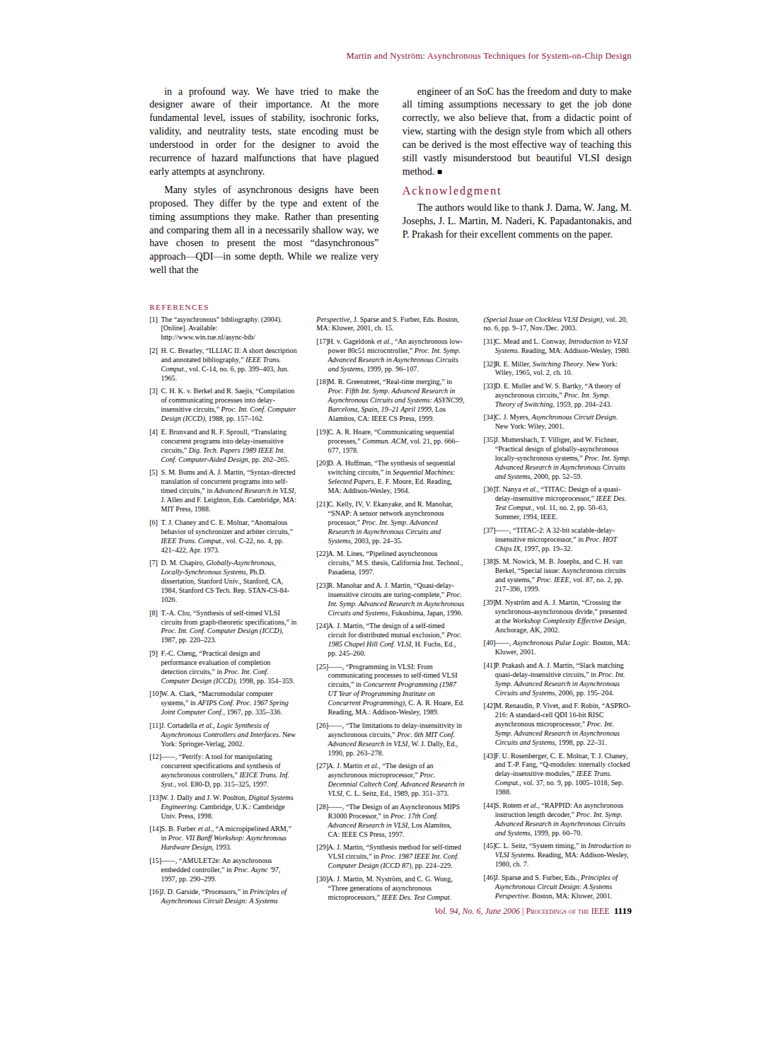Martin and Nyström: Asynchronous Techniques for System-on-Chip Design
in a profound way. We have tried to make the designer aware of their importance. At the more fundamental level, issues of stability, isochronic forks, validity, and neutrality tests, state encoding must be understood in order for the designer to avoid the recurrence of hazard malfunctions that have plagued early attempts at asynchrony.
Many styles of asynchronous designs have been proposed. They differ by the type and extent of the timing assumptions they make. Rather than presenting and comparing them all in a necessarily shallow way, we have chosen to present the most “dasynchronous” approach—QDI—in some depth. While we realize very well that the
engineer of an SoC has the freedom and duty to make all timing assumptions necessary to get the job done correctly, we also believe that, from a didactic point of view, starting with the design style from which all others can be derived is the most effective way of teaching this still vastly misunderstood but beautiful VLSI design method. ■
Acknowledgment
The authors would like to thank J. Dama, W. Jang, M. Josephs, J. L. Martin, M. Naderi, K. Papadantonakis, and P. Prakash for their excellent comments on the paper.
REFERENCES
[1] The “asynchronous” bibliography. (2004). [Online]. Available: http://www.win.tue.nl/async-bib/
[2] H. C. Brearley, “ILLIAC II: A short description and annotated bibliography,” IEEE Trans. Comput., vol. C-14, no. 6, pp. 399–403, Jun. 1965.
[3] C. H. K. v. Berkel and R. Saejis, “Compilation of communicating processes into delay-insensitive circuits,” Proc. Int. Conf. Computer Design (ICCD), 1988, pp. 157–162.
[4] E. Brunvand and R. F. Sproull, “Translating concurrent programs into delay-insensitive circuits,” Dig. Tech. Papers 1989 IEEE Int. Conf. Computer-Aided Design, pp. 262–265.
[5] S. M. Bums and A. J. Martin, “Syntax-directed translation of concurrent programs into self-timed circuits,” in Advanced Research in VLSI, J. Allen and F. Leighton, Eds. Cambridge, MA: MIT Press, 1988.
[6] T. J. Chaney and C. E. Molnar, “Anomalous behavior of synchronizer and arbiter circuits,” IEEE Trans. Comput., vol. C-22, no. 4, pp. 421–422, Apr. 1973.
[7] D. M. Chapiro, Globally-Asynchronous, Locally-Synchronous Systems, Ph.D. dissertation, Stanford Univ., Stanford, CA, 1984, Stanford CS Tech. Rep. STAN-CS-84-1026.
[8] T.-A. Chu, “Synthesis of self-timed VLSI circuits from graph-theoretic specifications,” in Proc. Int. Conf. Computer Design (ICCD), 1987, pp. 220–223.
[9] F.-C. Cheng, “Practical design and performance evaluation of completion detection circuits,” in Proc. Int. Conf. Computer Design (ICCD), 1998, pp. 354–359.
[10] W. A. Clark, “Macromodular computer systems,” in AFIPS Conf. Proc. 1967 Spring Joint Computer Conf., 1967, pp. 335–336.
[11] J. Cortadella et al., Logic Synthesis of Asynchronous Controllers and Interfaces. New York: Springer-Verlag, 2002.
[12]——, “Petrify: A tool for manipulating concurrent specifications and synthesis of asynchronous controllers,” IEICE Trans. Inf. Syst., vol. E80-D, pp. 315–325, 1997.
[13] W. J. Dally and J. W. Poulton, Digital Systems Engineering. Cambridge, U.K.: Cambridge Univ. Press, 1998.
[14] S. B. Furber et al., “A micropipelined ARM,” in Proc. VII Banff Workshop: Asynchronous Hardware Design, 1993.
[15]——, “AMULET2e: An asynchronous embedded controller,” in Proc. Async '97, 1997, pp. 290–299.
[16] J. D. Garside, “Processors,” in Principles of Asynchronous Circuit Design: A Systems
Perspective, J. Sparse and S. Furber, Eds. Boston, MA: Kluwer, 2001, ch. 15.
[17] H. v. Gageldonk et al., “An asynchronous low-power 80c51 microcntroller,” Proc. Int. Symp. Advanced Research in Asynchronous Circuits and Systems, 1999, pp. 96–107.
[18] M. R. Greenstreet, “Real-time merging,” in Proc. Fifth Int. Symp. Advanced Research in Asynchronous Circuits and Systems: ASYNC99, Barcelona, Spain, 19–21 April 1999, Los Alamitos, CA: IEEE CS Press, 1999.
[19] C. A. R. Hoare, “Communicating sequential processes,” Commun. ACM, vol. 21, pp. 666–677, 1978.
[20] D. A. Huffman, “The synthesis of sequential switching circuits,” in Sequential Machines: Selected Papers, E. F. Moore, Ed. Reading, MA: Addison-Wesley, 1964.
[21] C. Kelly, IV, V. Ekanyake, and R. Manohar, “SNAP: A sensor network asynchronous processor,” Proc. Int. Symp. Advanced Research in Asynchronous Circuits and Systems, 2003, pp. 24–35.
[22] A. M. Lines, “Pipelined asynchronous circuits,” M.S. thesis, California Inst. Technol., Pasadena, 1997.
[23] R. Manohar and A. J. Martin, “Quasi-delay-insensitive circuits are turing-complete,” Proc. Int. Symp. Advanced Research in Asynchronous Circuits and Systems, Fukushima, Japan, 1996.
[24] A. J. Martin, “The design of a self-timed circuit for distributed mutual exclusion,” Proc. 1985 Chapel Hill Conf. VLSI, H. Fuchs, Ed., pp. 245–260.
[25]——, “Programming in VLSI: From communicating processes to self-timed VLSI circuits,” in Concurrent Programming (1987 UT Year of Programming Institute on Concurrent Programming), C. A. R. Hoare, Ed. Reading, MA.: Addison-Wesley, 1989.
[26]——, “The limitations to delay-insensitivity in asynchronous circuits,” Proc. 6th MIT Conf. Advanced Research in VLSI, W. J. Dally, Ed., 1990, pp. 263–278.
[27] A. J. Martin et al., “The design of an asynchronous microprocessor,” Proc. Decennial Caltech Conf. Advanced Research in VLSI, C. L. Seitz, Ed., 1989, pp. 351–373.
[28]——, “The Design of an Asynchronous MIPS R3000 Processor,” in Proc. 17th Conf. Advanced Research in VLSI, Los Alamitos, CA: IEEE CS Press, 1997.
[29] A. J. Martin, “Synthesis method for self-timed VLSI circuits,” in Proc. 1987 IEEE Int. Conf. Computer Design (ICCD 87), pp. 224–229.
[30] A. J. Martin, M. Nyström, and C. G. Wong, “Three generations of asynchronous microprocessors,” IEEE Des. Test Comput.
(Special Issue on Clockless VLSI Design), vol. 20, no. 6, pp. 9–17, Nov./Dec. 2003.
[31] C. Mead and L. Conway, Introduction to VLSI Systems. Reading, MA: Addison-Wesley, 1980.
[32] R. E. Miller, Switching Theory. New York: Wiley, 1965, vol. 2, ch. 10.
[33] D. E. Muller and W. S. Bartky, “A theory of asynchronous circuits,” Proc. Int. Symp. Theory of Switching, 1959, pp. 204–243.
[34] C. J. Myers, Asynchronous Circuit Design. New York: Wiley, 2001.
[35] J. Muttersbach, T. Villiger, and W. Fichner, “Practical design of globally-asynchronous locally-synchronous systems,” Proc. Int. Symp. Advanced Research in Asynchronous Circuits and Systems, 2000, pp. 52–59.
[36] T. Nanya et al., “TITAC: Design of a quasi-delay-insensitive microprocessor,” IEEE Des. Test Comput., vol. 11, no. 2, pp. 50–63, Summer, 1994, IEEE.
[37]——, “TITAC-2: A 32-bit scalable-delay-insensitive microprocessor,” in Proc. HOT Chips IX, 1997, pp. 19–32.
[38] S. M. Nowick, M. B. Josephs, and C. H. van Berkel, “Special issue: Asynchronous circuits and systems,” Proc. IEEE, vol. 87, no. 2, pp. 217–396, 1999.
[39] M. Nyström and A. J. Martin, “Crossing the synchronous-asynchronous divide,” presented at the Workshop Complexity Effective Design, Anchorage, AK, 2002.
[40]——, Asynchronous Pulse Logic. Boston, MA: Kluwer, 2001.
[41] P. Prakash and A. J. Martin, “Slack matching quasi-delay-insensitive circuits,” in Proc. Int. Symp. Advanced Research in Asynchronous Circuits and Systems, 2006, pp. 195–204.
[42] M. Renaudin, P. Vivet, and F. Robin, “ASPRO-216: A standard-cell QDI 16-bit RISC asynchronous microprocessor,” Proc. Int. Symp. Advanced Research in Asynchronous Circuits and Systems, 1998, pp. 22–31.
[43] F. U. Rosenberger, C. E. Molnar, T. J. Chaney, and T.-P. Fang, “Q-modules: internally clocked delay-insensitive modules,” IEEE Trans. Comput., vol. 37, no. 9, pp. 1005–1018, Sep. 1988.
[44] S. Rotem et al., “RAPPID: An asynchronous instruction length decoder,” Proc. Int. Symp. Advanced Research in Asynchronous Circuits and Systems, 1999, pp. 60–70.
[45] C. L. Seitz, “System timing,” in Introduction to VLSI Systems. Reading, MA: Addison-Wesley, 1980, ch. 7.
[46] J. Sparsø and S. Furber, Eds., Principles of Asynchronous Circuit Design: A Systems Perspective. Boston, MA: Kluwer, 2001.
Vol. 94, No. 6, June 2006 | Proceedings of the IEEE 1119